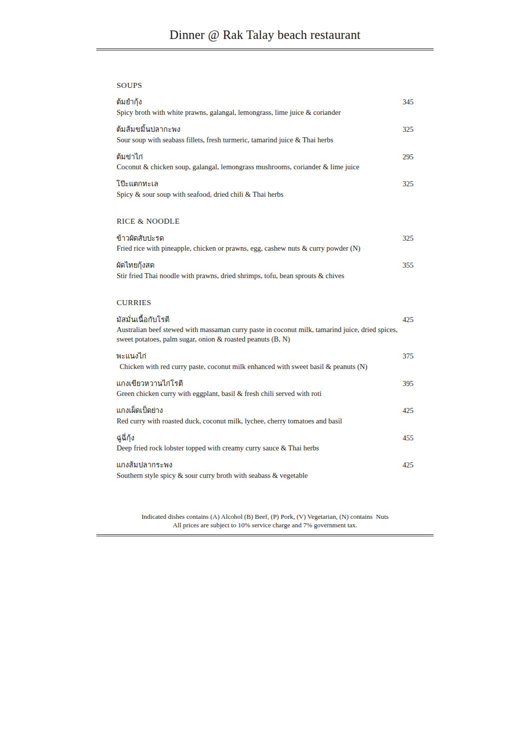Dinner @ Rak Talay beach restaurant
SOUPS
ต้มยำกุ้ง 345
Spicy broth with white prawns, galangal, lemongrass, lime juice & coriander
ต้มส้มขมิ้นปลากะพง 325
Sour soup with seabass fillets, fresh turmeric, tamarind juice & Thai herbs
ต้มข่าไก่ 295
Coconut & chicken soup, galangal, lemongrass mushrooms, coriander & lime juice
โป๊ะแตกทะเล 325
Spicy & sour soup with seafood, dried chili & Thai herbs
RICE & NOODLE
ข้าวผัดสับปะรด 325
Fried rice with pineapple, chicken or prawns, egg, cashew nuts & curry powder (N)
ผัดไทยกุ้งสด 355
Stir fried Thai noodle with prawns, dried shrimps, tofu, bean sprouts & chives
CURRIES
มัสมั่นเนื้อกับโรตี 425
Australian beef stewed with massaman curry paste in coconut milk, tamarind juice, dried spices, sweet potatoes, palm sugar, onion & roasted peanuts (B, N)
พะแนงไก่ 375
Chicken with red curry paste, coconut milk enhanced with sweet basil & peanuts (N)
แกงเขียวหวานไก่โรตี 395
Green chicken curry with eggplant, basil & fresh chili served with roti
แกงเผ็ดเป็ดย่าง 425
Red curry with roasted duck, coconut milk, lychee, cherry tomatoes and basil
ฉู่ฉี่กุ้ง 455
Deep fried rock lobster topped with creamy curry sauce & Thai herbs
แกงส้มปลากระพง 425
Southern style spicy & sour curry broth with seabass & vegetable
Indicated dishes contains (A) Alcohol (B) Beef, (P) Pork, (V) Vegetarian, (N) contains Nuts
All prices are subject to 10% service charge and 7% government tax.